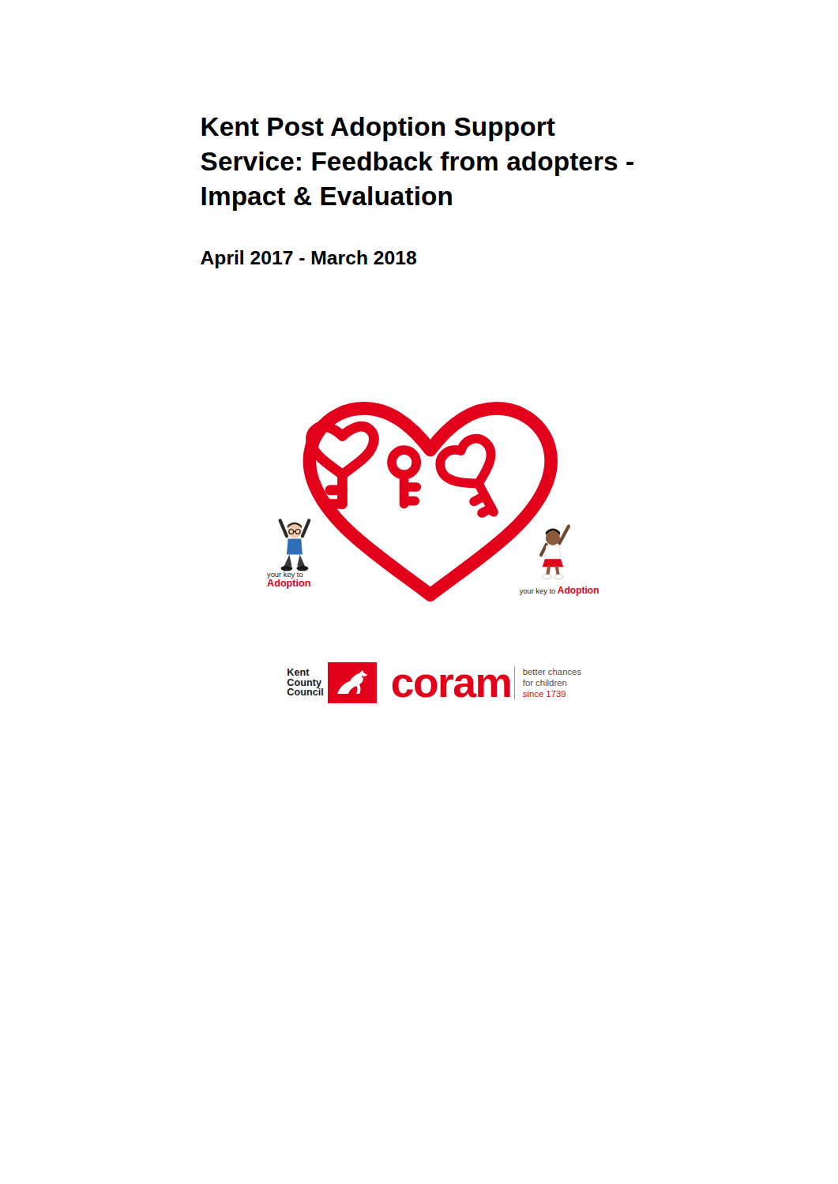Kent Post Adoption Support Service: Feedback from adopters - Impact & Evaluation
April 2017 - March 2018
your key to
Adoption
your key to Adoption
Kent
County
Council
coram
better chances
for children
since 1739